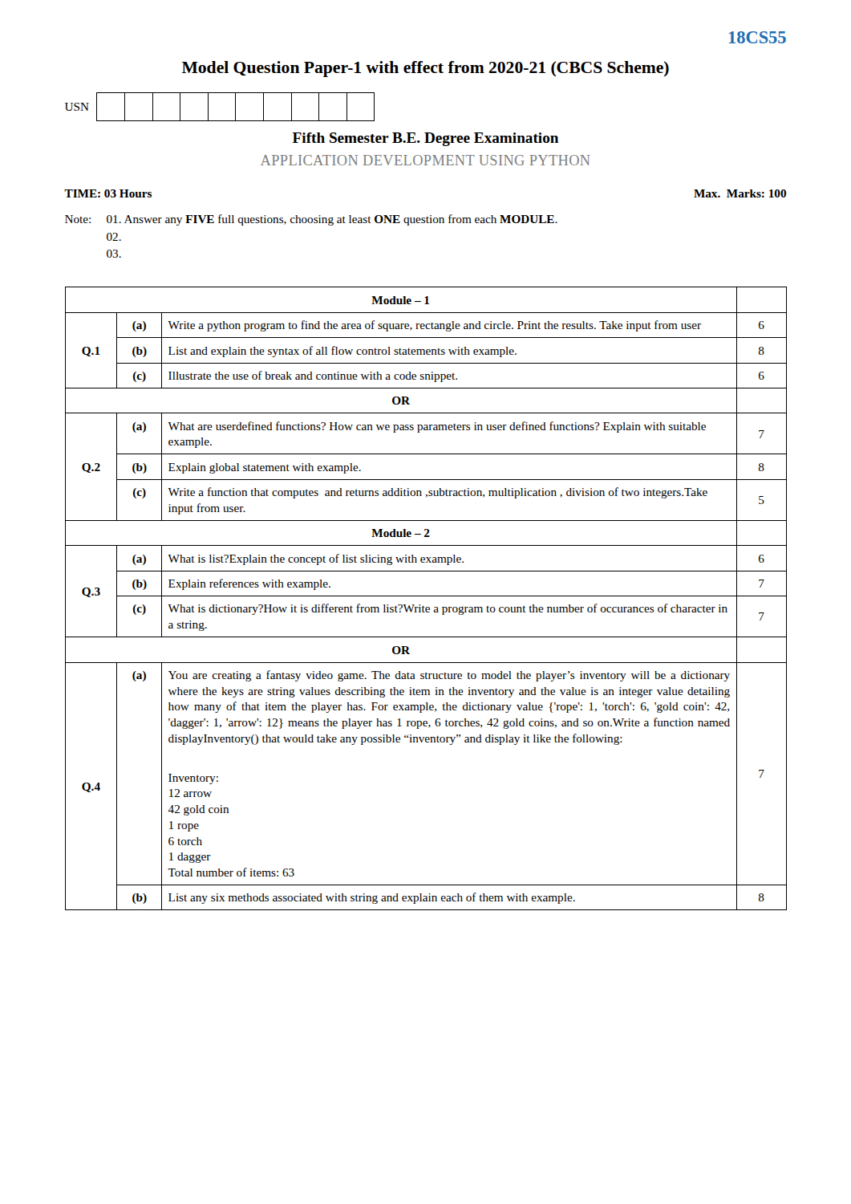18CS55
Model Question Paper-1 with effect from 2020-21 (CBCS Scheme)
USN
Fifth Semester B.E. Degree Examination
APPLICATION DEVELOPMENT USING PYTHON
TIME: 03 Hours Max. Marks: 100
Note:
01. Answer any FIVE full questions, choosing at least ONE question from each MODULE.
02.
03.
| Module – 1 | |
| Q.1 | (a) | Write a python program to find the area of square, rectangle and circle. Print the results. Take input from user | 6 |
| (b) | List and explain the syntax of all flow control statements with example. | 8 |
| (c) | Illustrate the use of break and continue with a code snippet. | 6 |
| OR | |
| Q.2 | (a) | What are userdefined functions? How can we pass parameters in user defined functions? Explain with suitable example. | 7 |
| (b) | Explain global statement with example. | 8 |
| (c) | Write a function that computes and returns addition ,subtraction, multiplication , division of two integers.Take input from user. | 5 |
| Module – 2 | |
| Q.3 | (a) | What is list?Explain the concept of list slicing with example. | 6 |
| (b) | Explain references with example. | 7 |
| (c) | What is dictionary?How it is different from list?Write a program to count the number of occurances of character in a string. | 7 |
| OR | |
| Q.4 | (a) | You are creating a fantasy video game. The data structure to model the player’s inventory will be a dictionary where the keys are string values describing the item in the inventory and the value is an integer value detailing how many of that item the player has. For example, the dictionary value {'rope': 1, 'torch': 6, 'gold coin': 42, 'dagger': 1, 'arrow': 12} means the player has 1 rope, 6 torches, 42 gold coins, and so on.Write a function named displayInventory() that would take any possible “inventory” and display it like the following: Inventory: 12 arrow 42 gold coin 1 rope 6 torch 1 dagger Total number of items: 63 | 7 |
| (b) | List any six methods associated with string and explain each of them with example. | 8 |